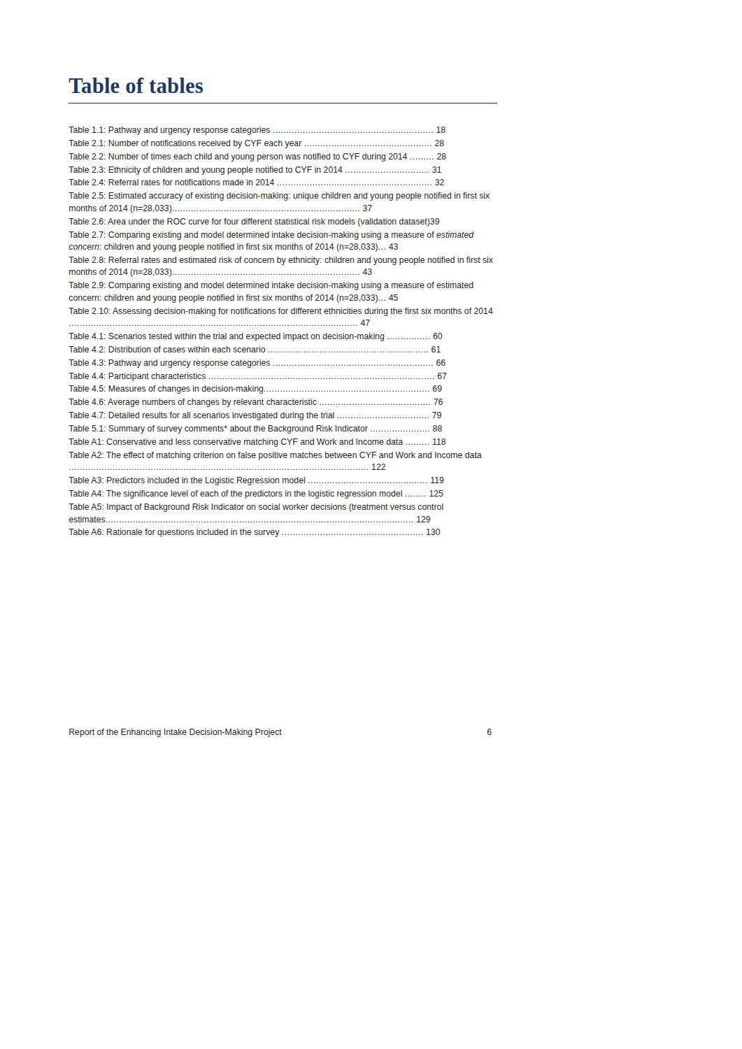Table of tables
Table 1.1: Pathway and urgency response categories ........................................................... 18
Table 2.1: Number of notifications received by CYF each year ............................................... 28
Table 2.2: Number of times each child and young person was notified to CYF during 2014 ......... 28
Table 2.3: Ethnicity of children and young people notified to CYF in 2014 ............................... 31
Table 2.4: Referral rates for notifications made in 2014 ......................................................... 32
Table 2.5: Estimated accuracy of existing decision-making: unique children and young people notified in first six months of 2014 (n=28,033)..................................................................... 37
Table 2.6: Area under the ROC curve for four different statistical risk models (validation dataset)39
Table 2.7: Comparing existing and model determined intake decision-making using a measure of estimated concern: children and young people notified in first six months of 2014 (n=28,033)... 43
Table 2.8: Referral rates and estimated risk of concern by ethnicity: children and young people notified in first six months of 2014 (n=28,033)..................................................................... 43
Table 2.9: Comparing existing and model determined intake decision-making using a measure of estimated concern: children and young people notified in first six months of 2014 (n=28,033)... 45
Table 2.10: Assessing decision-making for notifications for different ethnicities during the first six months of 2014 .......................................................................................................... 47
Table 4.1: Scenarios tested within the trial and expected impact on decision-making ................ 60
Table 4.2: Distribution of cases within each scenario ........................................................... 61
Table 4.3: Pathway and urgency response categories ........................................................... 66
Table 4.4: Participant characteristics ................................................................................... 67
Table 4.5: Measures of changes in decision-making............................................................. 69
Table 4.6: Average numbers of changes by relevant characteristic ......................................... 76
Table 4.7: Detailed results for all scenarios investigated during the trial .................................. 79
Table 5.1: Summary of survey comments* about the Background Risk Indicator ...................... 88
Table A1: Conservative and less conservative matching CYF and Work and Income data ......... 118
Table A2: The effect of matching criterion on false positive matches between CYF and Work and Income data .............................................................................................................. 122
Table A3: Predictors included in the Logistic Regression model ............................................ 119
Table A4: The significance level of each of the predictors in the logistic regression model ........ 125
Table A5: Impact of Background Risk Indicator on social worker decisions (treatment versus control estimates................................................................................................................. 129
Table A6: Rationale for questions included in the survey .................................................... 130
Report of the Enhancing Intake Decision-Making Project 6